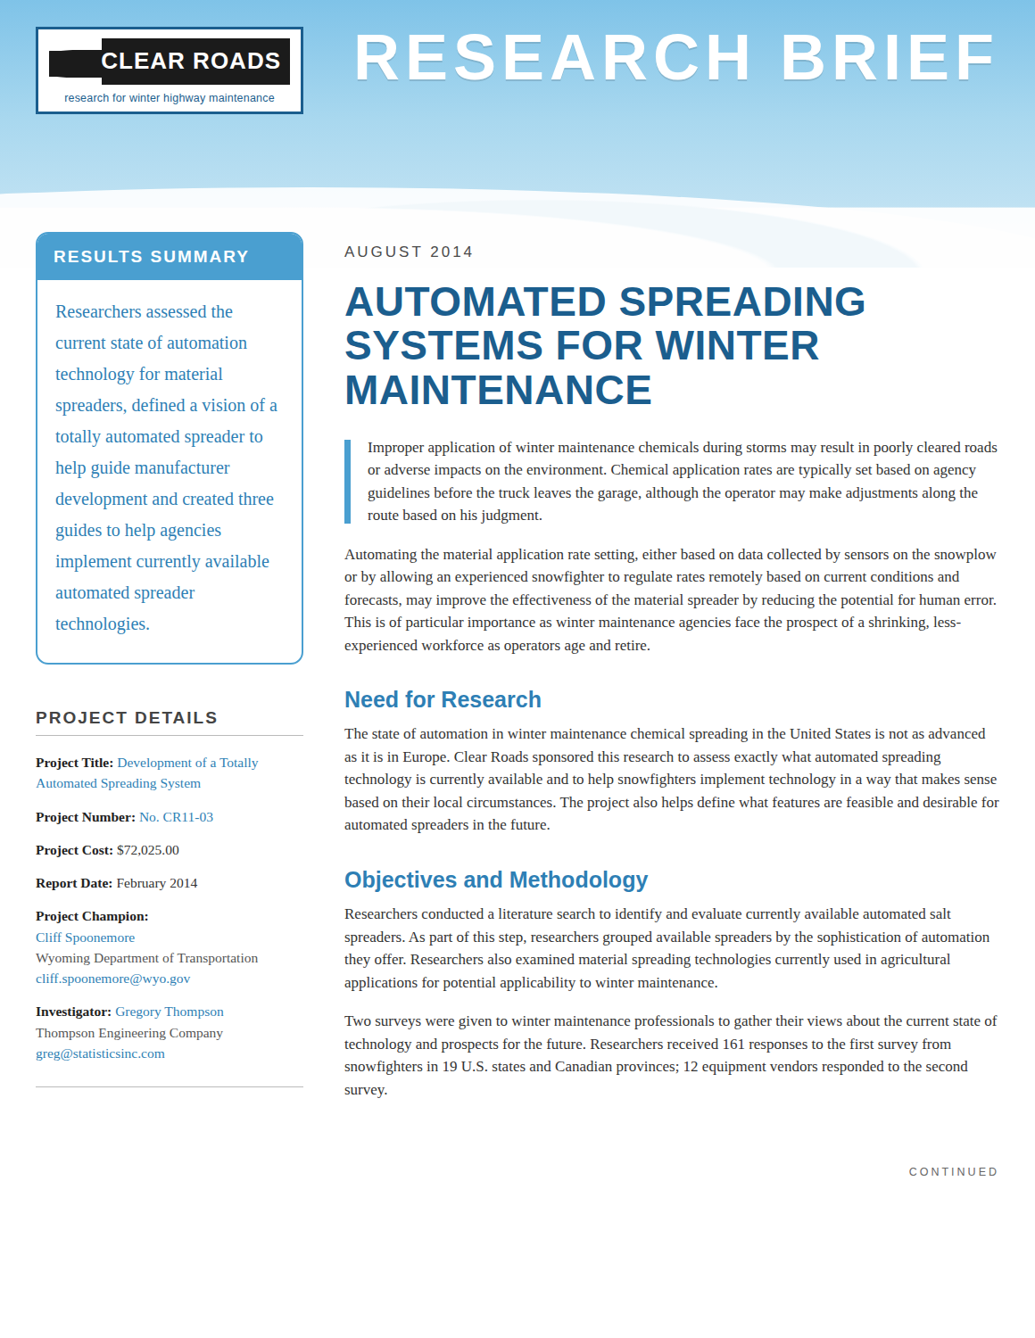research for winter highway maintenance
RESEARCH BRIEF
RESULTS SUMMARY
Researchers assessed the current state of automation technology for material spreaders, defined a vision of a totally automated spreader to help guide manufacturer development and created three guides to help agencies implement currently available automated spreader technologies.
PROJECT DETAILS
Project Title: Development of a Totally Automated Spreading System
Project Number: No. CR11-03
Project Cost: $72,025.00
Report Date: February 2014
Project Champion:
Cliff Spoonemore
Wyoming Department of Transportation
cliff.spoonemore@wyo.gov
Investigator: Gregory Thompson
Thompson Engineering Company
greg@statisticsinc.com
AUGUST 2014
AUTOMATED SPREADING SYSTEMS FOR WINTER MAINTENANCE
Improper application of winter maintenance chemicals during storms may result in poorly cleared roads or adverse impacts on the environment. Chemical application rates are typically set based on agency guidelines before the truck leaves the garage, although the operator may make adjustments along the route based on his judgment.
Automating the material application rate setting, either based on data collected by sensors on the snowplow or by allowing an experienced snowfighter to regulate rates remotely based on current conditions and forecasts, may improve the effectiveness of the material spreader by reducing the potential for human error. This is of particular importance as winter maintenance agencies face the prospect of a shrinking, less-experienced workforce as operators age and retire.
Need for Research
The state of automation in winter maintenance chemical spreading in the United States is not as advanced as it is in Europe. Clear Roads sponsored this research to assess exactly what automated spreading technology is currently available and to help snowfighters implement technology in a way that makes sense based on their local circumstances. The project also helps define what features are feasible and desirable for automated spreaders in the future.
Objectives and Methodology
Researchers conducted a literature search to identify and evaluate currently available automated salt spreaders. As part of this step, researchers grouped available spreaders by the sophistication of automation they offer. Researchers also examined material spreading technologies currently used in agricultural applications for potential applicability to winter maintenance.
Two surveys were given to winter maintenance professionals to gather their views about the current state of technology and prospects for the future. Researchers received 161 responses to the first survey from snowfighters in 19 U.S. states and Canadian provinces; 12 equipment vendors responded to the second survey.
CONTINUED